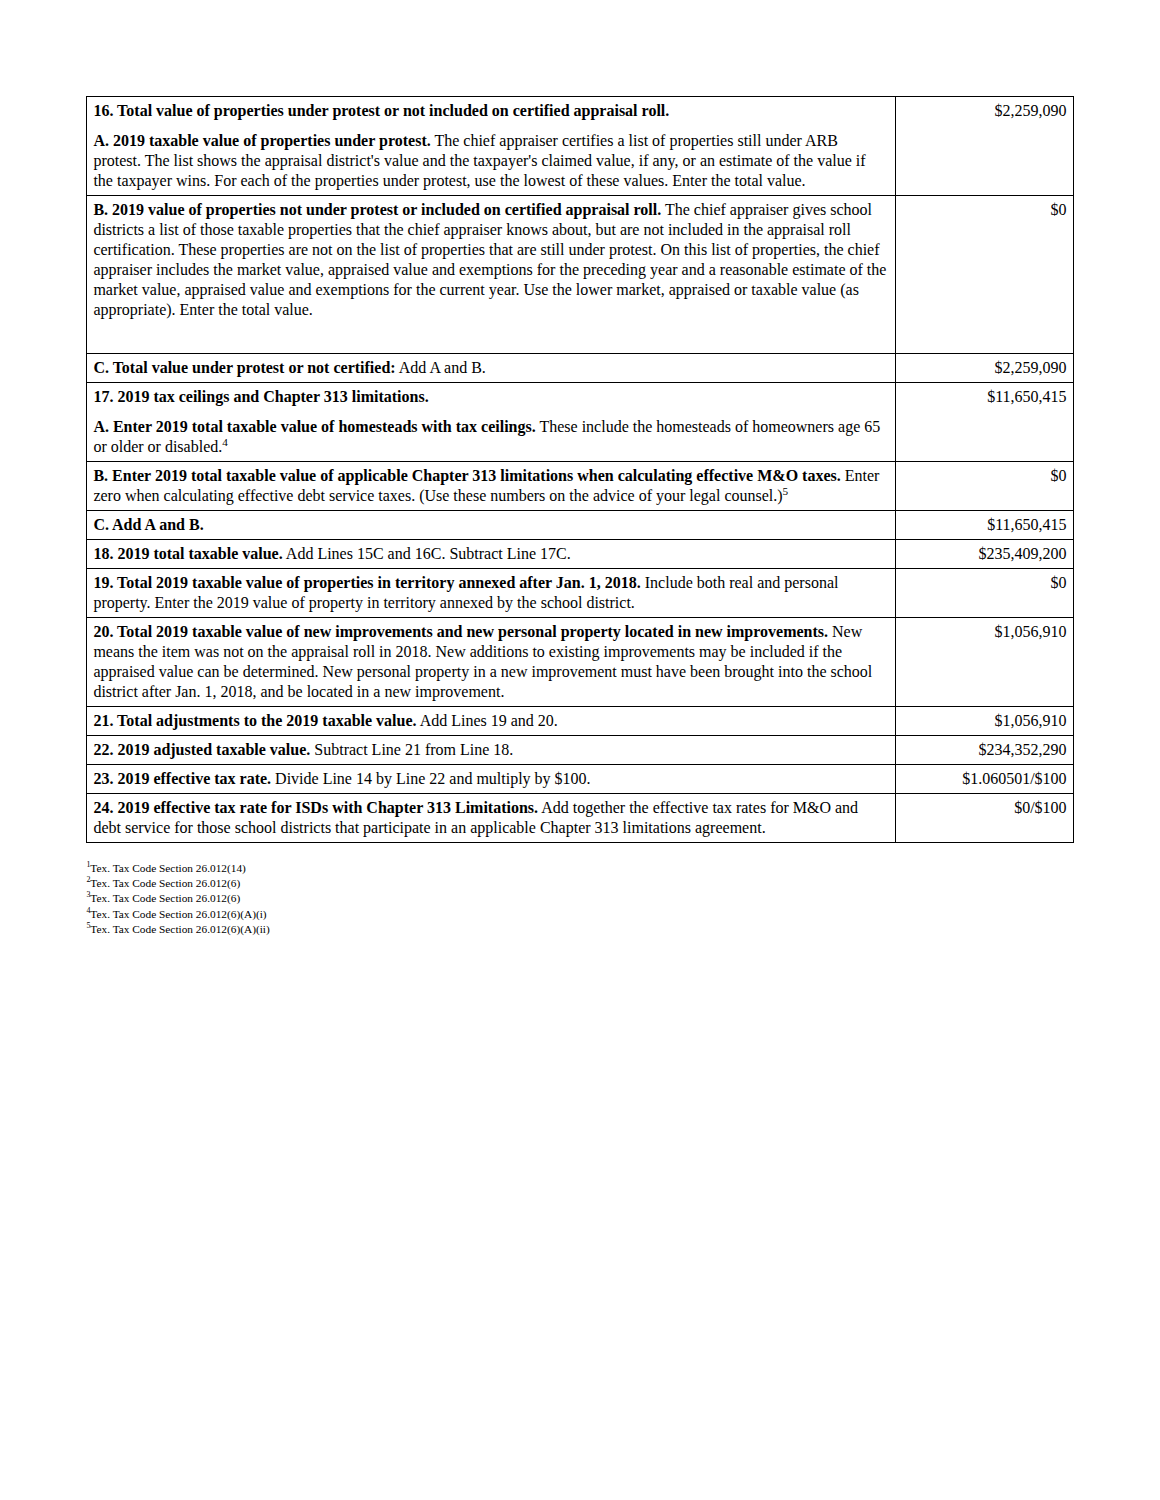| 16. Total value of properties under protest or not included on certified appraisal roll. A. 2019 taxable value of properties under protest. The chief appraiser certifies a list of properties still under ARB protest. The list shows the appraisal district's value and the taxpayer's claimed value, if any, or an estimate of the value if the taxpayer wins. For each of the properties under protest, use the lowest of these values. Enter the total value. | $2,259,090 |
| B. 2019 value of properties not under protest or included on certified appraisal roll. The chief appraiser gives school districts a list of those taxable properties that the chief appraiser knows about, but are not included in the appraisal roll certification. These properties are not on the list of properties that are still under protest. On this list of properties, the chief appraiser includes the market value, appraised value and exemptions for the preceding year and a reasonable estimate of the market value, appraised value and exemptions for the current year. Use the lower market, appraised or taxable value (as appropriate). Enter the total value. | $0 |
| C. Total value under protest or not certified: Add A and B. | $2,259,090 |
| 17. 2019 tax ceilings and Chapter 313 limitations. A. Enter 2019 total taxable value of homesteads with tax ceilings. These include the homesteads of homeowners age 65 or older or disabled. 4 | $11,650,415 |
| B. Enter 2019 total taxable value of applicable Chapter 313 limitations when calculating effective M&O taxes. Enter zero when calculating effective debt service taxes. (Use these numbers on the advice of your legal counsel.) 5 | $0 |
| C. Add A and B. | $11,650,415 |
| 18. 2019 total taxable value. Add Lines 15C and 16C. Subtract Line 17C. | $235,409,200 |
| 19. Total 2019 taxable value of properties in territory annexed after Jan. 1, 2018. Include both real and personal property. Enter the 2019 value of property in territory annexed by the school district. | $0 |
| 20. Total 2019 taxable value of new improvements and new personal property located in new improvements. New means the item was not on the appraisal roll in 2018. New additions to existing improvements may be included if the appraised value can be determined. New personal property in a new improvement must have been brought into the school district after Jan. 1, 2018, and be located in a new improvement. | $1,056,910 |
| 21. Total adjustments to the 2019 taxable value. Add Lines 19 and 20. | $1,056,910 |
| 22. 2019 adjusted taxable value. Subtract Line 21 from Line 18. | $234,352,290 |
| 23. 2019 effective tax rate. Divide Line 14 by Line 22 and multiply by $100. | $1.060501/$100 |
| 24. 2019 effective tax rate for ISDs with Chapter 313 Limitations. Add together the effective tax rates for M&O and debt service for those school districts that participate in an applicable Chapter 313 limitations agreement. | $0/$100 |
1Tex. Tax Code Section 26.012(14)
2Tex. Tax Code Section 26.012(6)
3Tex. Tax Code Section 26.012(6)
4Tex. Tax Code Section 26.012(6)(A)(i)
5Tex. Tax Code Section 26.012(6)(A)(ii)